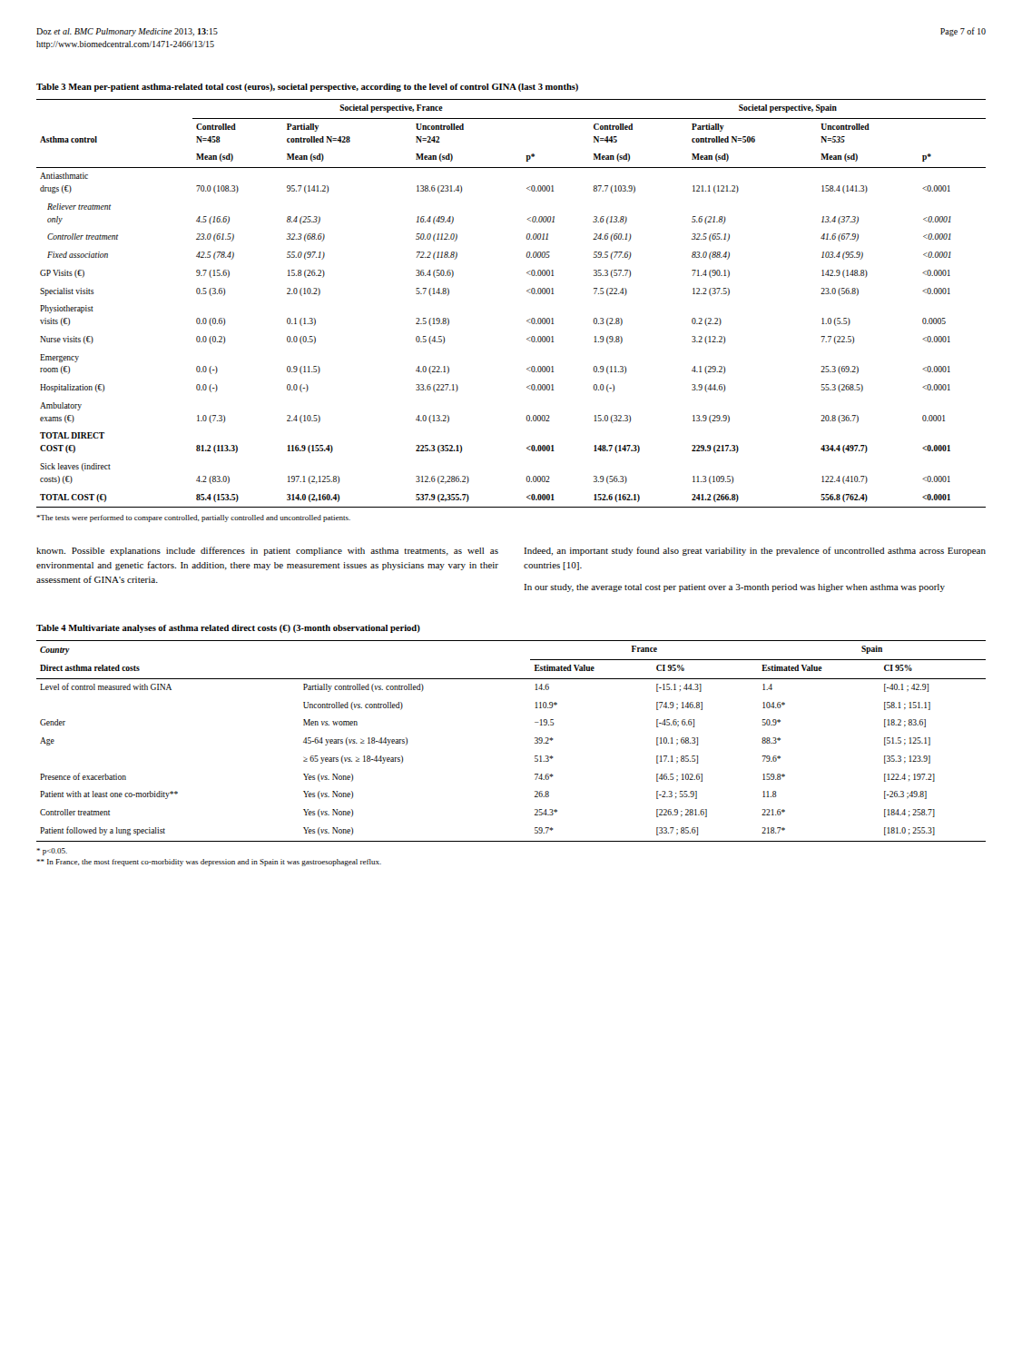Doz et al. BMC Pulmonary Medicine 2013, 13:15
http://www.biomedcentral.com/1471-2466/13/15
Page 7 of 10
Table 3 Mean per-patient asthma-related total cost (euros), societal perspective, according to the level of control GINA (last 3 months)
| | Societal perspective, France | Societal perspective, Spain |
| --- | --- | --- |
| Asthma control | Controlled N=458 | Partially controlled N=428 | Uncontrolled N=242 | | Controlled N=445 | Partially controlled N=506 | Uncontrolled N= 535 | |
| | Mean (sd) | Mean (sd) | Mean (sd) | p* | Mean (sd) | Mean (sd) | Mean (sd) | p* |
| Antiasthmatic drugs (€) | 70.0 (108.3) | 95.7 (141.2) | 138.6 (231.4) | <0.0001 | 87.7 (103.9) | 121.1 (121.2) | 158.4 (141.3) | <0.0001 |
| Reliever treatment only | 4.5 (16.6) | 8.4 (25.3) | 16.4 (49.4) | <0.0001 | 3.6 (13.8) | 5.6 (21.8) | 13.4 (37.3) | <0.0001 |
| Controller treatment | 23.0 (61.5) | 32.3 (68.6) | 50.0 (112.0) | 0.0011 | 24.6 (60.1) | 32.5 (65.1) | 41.6 (67.9) | <0.0001 |
| Fixed association | 42.5 (78.4) | 55.0 (97.1) | 72.2 (118.8) | 0.0005 | 59.5 (77.6) | 83.0 (88.4) | 103.4 (95.9) | <0.0001 |
| GP Visits (€) | 9.7 (15.6) | 15.8 (26.2) | 36.4 (50.6) | <0.0001 | 35.3 (57.7) | 71.4 (90.1) | 142.9 (148.8) | <0.0001 |
| Specialist visits | 0.5 (3.6) | 2.0 (10.2) | 5.7 (14.8) | <0.0001 | 7.5 (22.4) | 12.2 (37.5) | 23.0 (56.8) | <0.0001 |
| Physiotherapist visits (€) | 0.0 (0.6) | 0.1 (1.3) | 2.5 (19.8) | <0.0001 | 0.3 (2.8) | 0.2 (2.2) | 1.0 (5.5) | 0.0005 |
| Nurse visits (€) | 0.0 (0.2) | 0.0 (0.5) | 0.5 (4.5) | <0.0001 | 1.9 (9.8) | 3.2 (12.2) | 7.7 (22.5) | <0.0001 |
| Emergency room (€) | 0.0 (-) | 0.9 (11.5) | 4.0 (22.1) | <0.0001 | 0.9 (11.3) | 4.1 (29.2) | 25.3 (69.2) | <0.0001 |
| Hospitalization (€) | 0.0 (-) | 0.0 (-) | 33.6 (227.1) | <0.0001 | 0.0 (-) | 3.9 (44.6) | 55.3 (268.5) | <0.0001 |
| Ambulatory exams (€) | 1.0 (7.3) | 2.4 (10.5) | 4.0 (13.2) | 0.0002 | 15.0 (32.3) | 13.9 (29.9) | 20.8 (36.7) | 0.0001 |
| TOTAL DIRECT COST (€) | 81.2 (113.3) | 116.9 (155.4) | 225.3 (352.1) | <0.0001 | 148.7 (147.3) | 229.9 (217.3) | 434.4 (497.7) | <0.0001 |
| Sick leaves (indirect costs) (€) | 4.2 (83.0) | 197.1 (2,125.8) | 312.6 (2,286.2) | 0.0002 | 3.9 (56.3) | 11.3 (109.5) | 122.4 (410.7) | <0.0001 |
| TOTAL COST (€) | 85.4 (153.5) | 314.0 (2,160.4) | 537.9 (2,355.7) | <0.0001 | 152.6 (162.1) | 241.2 (266.8) | 556.8 (762.4) | <0.0001 |
*The tests were performed to compare controlled, partially controlled and uncontrolled patients.
known. Possible explanations include differences in patient compliance with asthma treatments, as well as environmental and genetic factors. In addition, there may be measurement issues as physicians may vary in their assessment of GINA's criteria.
Indeed, an important study found also great variability in the prevalence of uncontrolled asthma across European countries [10].
In our study, the average total cost per patient over a 3-month period was higher when asthma was poorly
Table 4 Multivariate analyses of asthma related direct costs (€) (3-month observational period)
| Country | | France | Spain |
| --- | --- | --- | --- |
| Direct asthma related costs | | Estimated Value | CI 95% | Estimated Value | CI 95% |
| Level of control measured with GINA | Partially controlled ( vs. controlled) | 14.6 | [-15.1 ; 44.3] | 1.4 | [-40.1 ; 42.9] |
| | Uncontrolled ( vs. controlled) | 110.9* | [74.9 ; 146.8] | 104.6* | [58.1 ; 151.1] |
| Gender | Men vs. women | −19.5 | [-45.6; 6.6] | 50.9* | [18.2 ; 83.6] |
| Age | 45-64 years ( vs. ≥ 18-44years) | 39.2* | [10.1 ; 68.3] | 88.3* | [51.5 ; 125.1] |
| | ≥ 65 years ( vs. ≥ 18-44years) | 51.3* | [17.1 ; 85.5] | 79.6* | [35.3 ; 123.9] |
| Presence of exacerbation | Yes ( vs. None) | 74.6* | [46.5 ; 102.6] | 159.8* | [122.4 ; 197.2] |
| Patient with at least one co-morbidity** | Yes ( vs. None) | 26.8 | [-2.3 ; 55.9] | 11.8 | [-26.3 ;49.8] |
| Controller treatment | Yes ( vs. None) | 254.3* | [226.9 ; 281.6] | 221.6* | [184.4 ; 258.7] |
| Patient followed by a lung specialist | Yes ( vs. None) | 59.7* | [33.7 ; 85.6] | 218.7* | [181.0 ; 255.3] |
* p<0.05.
** In France, the most frequent co-morbidity was depression and in Spain it was gastroesophageal reflux.